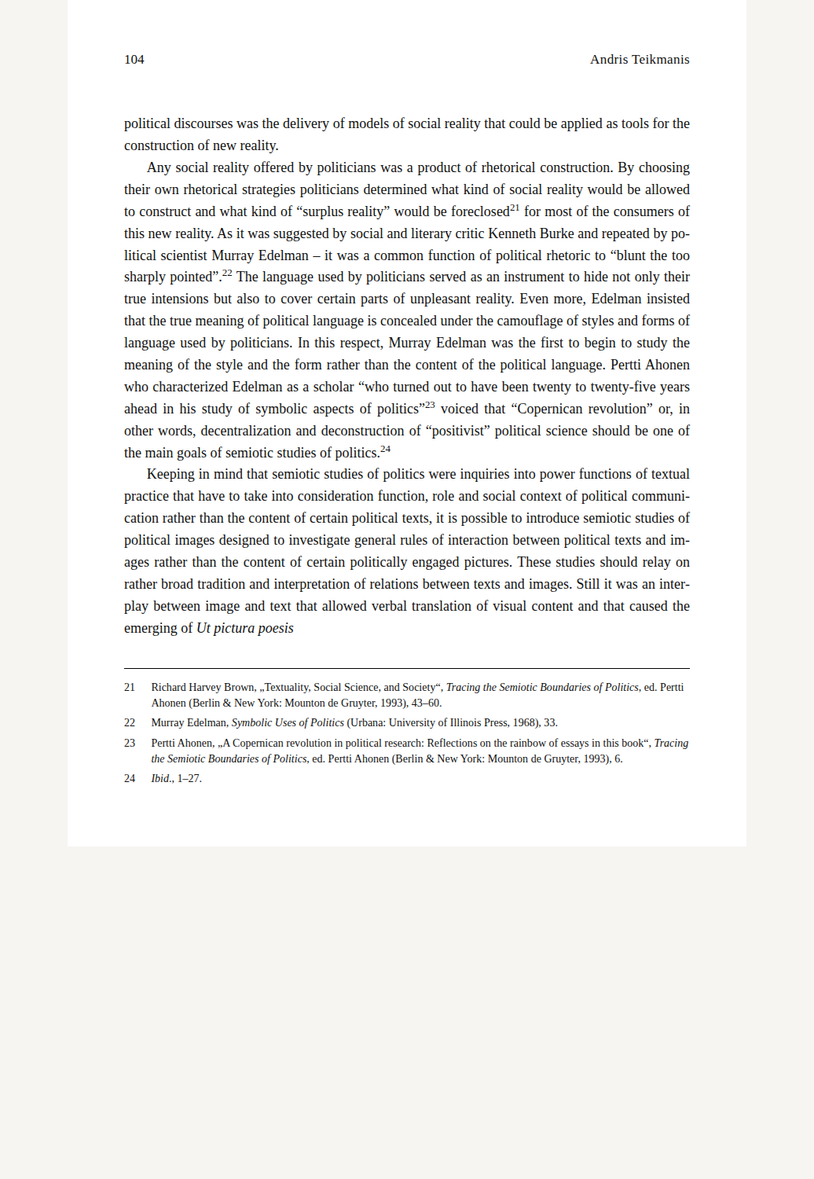104 Andris Teikmanis
political discourses was the delivery of models of social reality that could be applied as tools for the construction of new reality.
Any social reality offered by politicians was a product of rhetorical construction. By choosing their own rhetorical strategies politicians determined what kind of social reality would be allowed to construct and what kind of “surplus reality” would be foreclosed21 for most of the consumers of this new reality. As it was suggested by social and literary critic Kenneth Burke and repeated by political scientist Murray Edelman – it was a common function of political rhetoric to “blunt the too sharply pointed”.22 The language used by politicians served as an instrument to hide not only their true intensions but also to cover certain parts of unpleasant reality. Even more, Edelman insisted that the true meaning of political language is concealed under the camouflage of styles and forms of language used by politicians. In this respect, Murray Edelman was the first to begin to study the meaning of the style and the form rather than the content of the political language. Pertti Ahonen who characterized Edelman as a scholar “who turned out to have been twenty to twenty-five years ahead in his study of symbolic aspects of politics”23 voiced that “Copernican revolution” or, in other words, decentralization and deconstruction of “positivist” political science should be one of the main goals of semiotic studies of politics.24
Keeping in mind that semiotic studies of politics were inquiries into power functions of textual practice that have to take into consideration function, role and social context of political communication rather than the content of certain political texts, it is possible to introduce semiotic studies of political images designed to investigate general rules of interaction between political texts and images rather than the content of certain politically engaged pictures. These studies should relay on rather broad tradition and interpretation of relations between texts and images. Still it was an interplay between image and text that allowed verbal translation of visual content and that caused the emerging of Ut pictura poesis
21 Richard Harvey Brown, „Textuality, Social Science, and Society“, Tracing the Semiotic Boundaries of Politics, ed. Pertti Ahonen (Berlin & New York: Mounton de Gruyter, 1993), 43–60.
22 Murray Edelman, Symbolic Uses of Politics (Urbana: University of Illinois Press, 1968), 33.
23 Pertti Ahonen, „A Copernican revolution in political research: Reflections on the rainbow of essays in this book“, Tracing the Semiotic Boundaries of Politics, ed. Pertti Ahonen (Berlin & New York: Mounton de Gruyter, 1993), 6.
24 Ibid., 1–27.